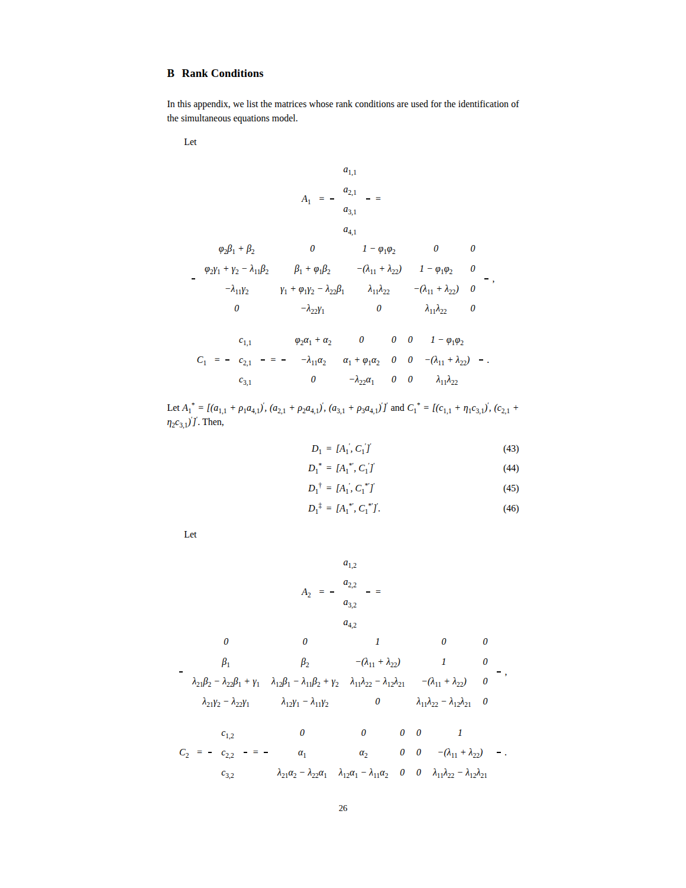BRank Conditions
In this appendix, we list the matrices whose rank conditions are used for the identification of the simultaneous equations model.
Let
A1 =
| a 1,1 |
| a 2,1 |
| a 3,1 |
| a 4,1 |
=
| φ 2 β 1 + β 2 | 0 | 1 − φ 1 φ 2 | 0 | 0 |
| φ 2 γ 1 + γ 2 − λ 11 β 2 | β 1 + φ 1 β 2 | −(λ 11 + λ 22 ) | 1 − φ 1 φ 2 | 0 |
| −λ 11 γ 2 | γ 1 + φ 1 γ 2 − λ 22 β 1 | λ 11 λ 22 | −(λ 11 + λ 22 ) | 0 |
| 0 | −λ 22 γ 1 | 0 | λ 11 λ 22 | 0 |
,
C1 =
| c 1,1 |
| c 2,1 |
| c 3,1 |
=
| φ 2 α 1 + α 2 | 0 | 0 | 0 | 1 − φ 1 φ 2 |
| −λ 11 α 2 | α 1 + φ 1 α 2 | 0 | 0 | −(λ 11 + λ 22 ) |
| 0 | −λ 22 α 1 | 0 | 0 | λ 11 λ 22 |
.
Let A1* = [(a1,1 + ρ1a4,1)′, (a2,1 + ρ2a4,1)′, (a3,1 + ρ3a4,1)′]′ and C1* = [(c1,1 + η1c3,1)′, (c2,1 + η2c3,1)′]′. Then,
| D 1 | = | [A 1 ′ , C 1 ′ ] ′ | (43) |
| D 1 * | = | [A 1 *′ , C 1 ′ ] ′ | (44) |
| D 1 † | = | [A 1 ′ , C 1 *′ ] ′ | (45) |
| D 1 ‡ | = | [A 1 *′ , C 1 *′ ] ′ . | (46) |
Let
A2 =
| a 1,2 |
| a 2,2 |
| a 3,2 |
| a 4,2 |
=
| 0 | 0 | 1 | 0 | 0 |
| β 1 | β 2 | −(λ 11 + λ 22 ) | 1 | 0 |
| λ 21 β 2 − λ 22 β 1 + γ 1 | λ 12 β 1 − λ 11 β 2 + γ 2 | λ 11 λ 22 − λ 12 λ 21 | −(λ 11 + λ 22 ) | 0 |
| λ 21 γ 2 − λ 22 γ 1 | λ 12 γ 1 − λ 11 γ 2 | 0 | λ 11 λ 22 − λ 12 λ 21 | 0 |
,
C2 =
| c 1,2 |
| c 2,2 |
| c 3,2 |
=
| 0 | 0 | 0 | 0 | 1 |
| α 1 | α 2 | 0 | 0 | −(λ 11 + λ 22 ) |
| λ 21 α 2 − λ 22 α 1 | λ 12 α 1 − λ 11 α 2 | 0 | 0 | λ 11 λ 22 − λ 12 λ 21 |
.
26